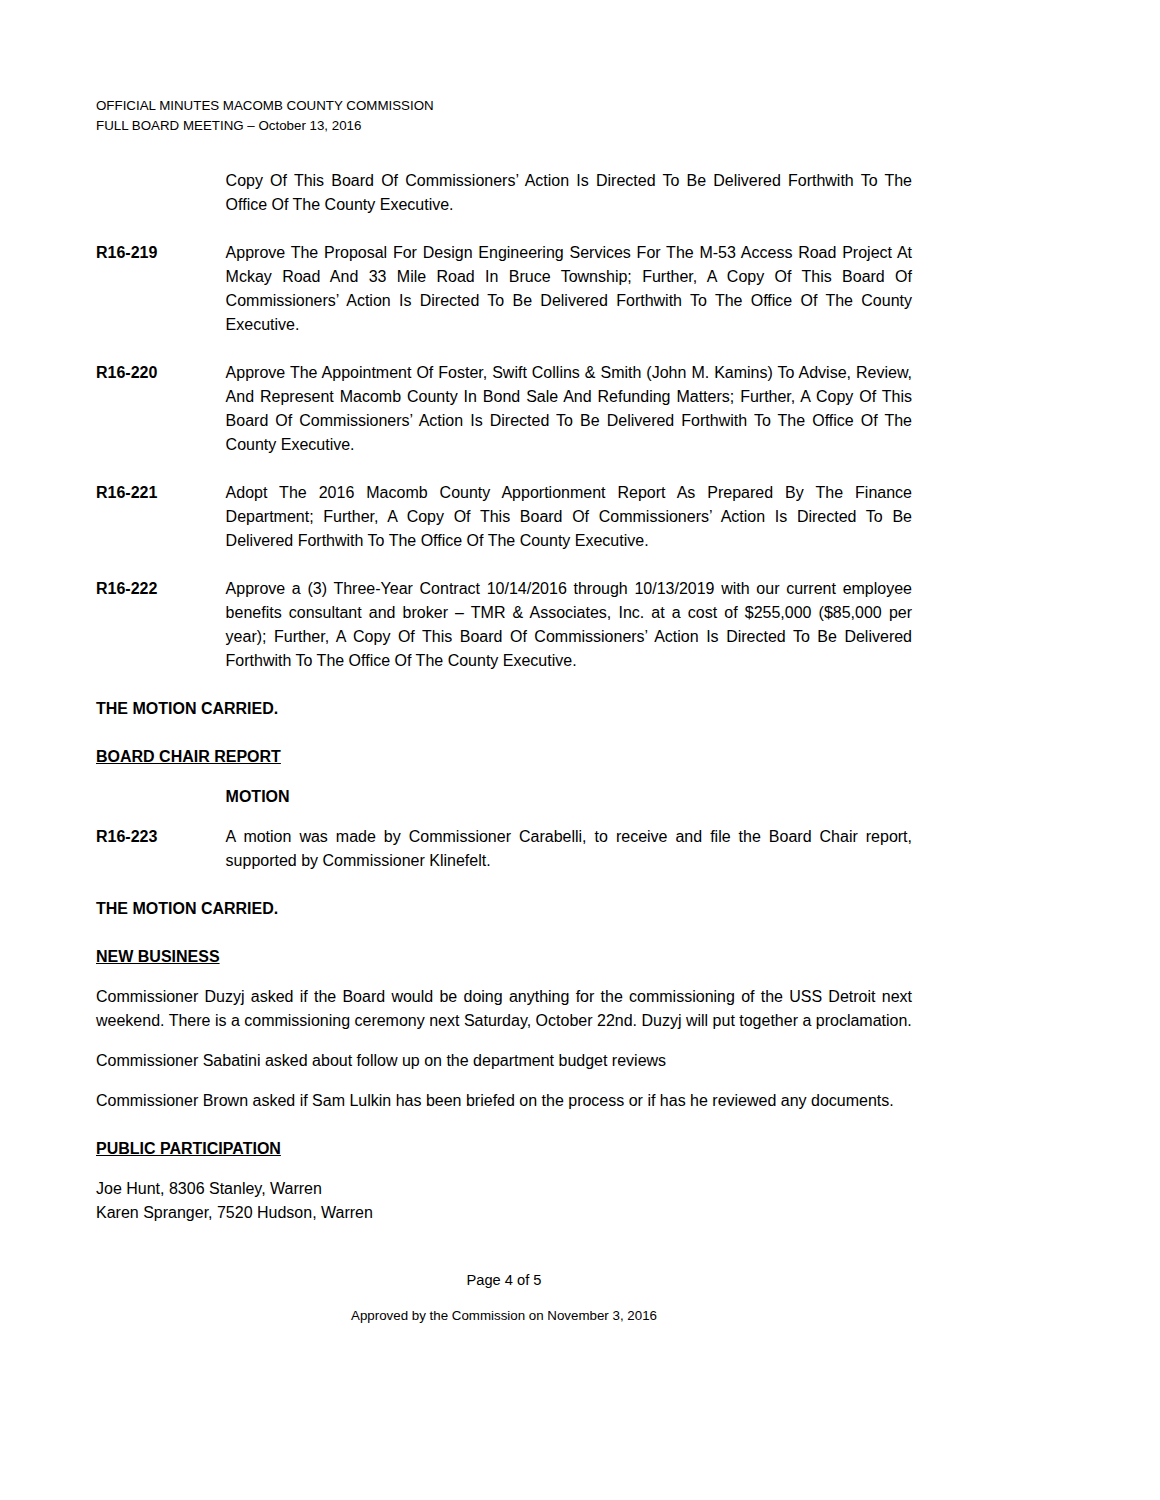OFFICIAL MINUTES MACOMB COUNTY COMMISSION
FULL BOARD MEETING – October 13, 2016
Copy Of This Board Of Commissioners’ Action Is Directed To Be Delivered Forthwith To The Office Of The County Executive.
R16-219
Approve The Proposal For Design Engineering Services For The M-53 Access Road Project At Mckay Road And 33 Mile Road In Bruce Township; Further, A Copy Of This Board Of Commissioners’ Action Is Directed To Be Delivered Forthwith To The Office Of The County Executive.
R16-220
Approve The Appointment Of Foster, Swift Collins & Smith (John M. Kamins) To Advise, Review, And Represent Macomb County In Bond Sale And Refunding Matters; Further, A Copy Of This Board Of Commissioners’ Action Is Directed To Be Delivered Forthwith To The Office Of The County Executive.
R16-221
Adopt The 2016 Macomb County Apportionment Report As Prepared By The Finance Department; Further, A Copy Of This Board Of Commissioners’ Action Is Directed To Be Delivered Forthwith To The Office Of The County Executive.
R16-222
Approve a (3) Three-Year Contract 10/14/2016 through 10/13/2019 with our current employee benefits consultant and broker – TMR & Associates, Inc. at a cost of $255,000 ($85,000 per year); Further, A Copy Of This Board Of Commissioners’ Action Is Directed To Be Delivered Forthwith To The Office Of The County Executive.
THE MOTION CARRIED.
BOARD CHAIR REPORT
MOTION
R16-223
A motion was made by Commissioner Carabelli, to receive and file the Board Chair report, supported by Commissioner Klinefelt.
THE MOTION CARRIED.
NEW BUSINESS
Commissioner Duzyj asked if the Board would be doing anything for the commissioning of the USS Detroit next weekend. There is a commissioning ceremony next Saturday, October 22nd. Duzyj will put together a proclamation.
Commissioner Sabatini asked about follow up on the department budget reviews
Commissioner Brown asked if Sam Lulkin has been briefed on the process or if has he reviewed any documents.
PUBLIC PARTICIPATION
Joe Hunt, 8306 Stanley, Warren
Karen Spranger, 7520 Hudson, Warren
Page 4 of 5
Approved by the Commission on November 3, 2016